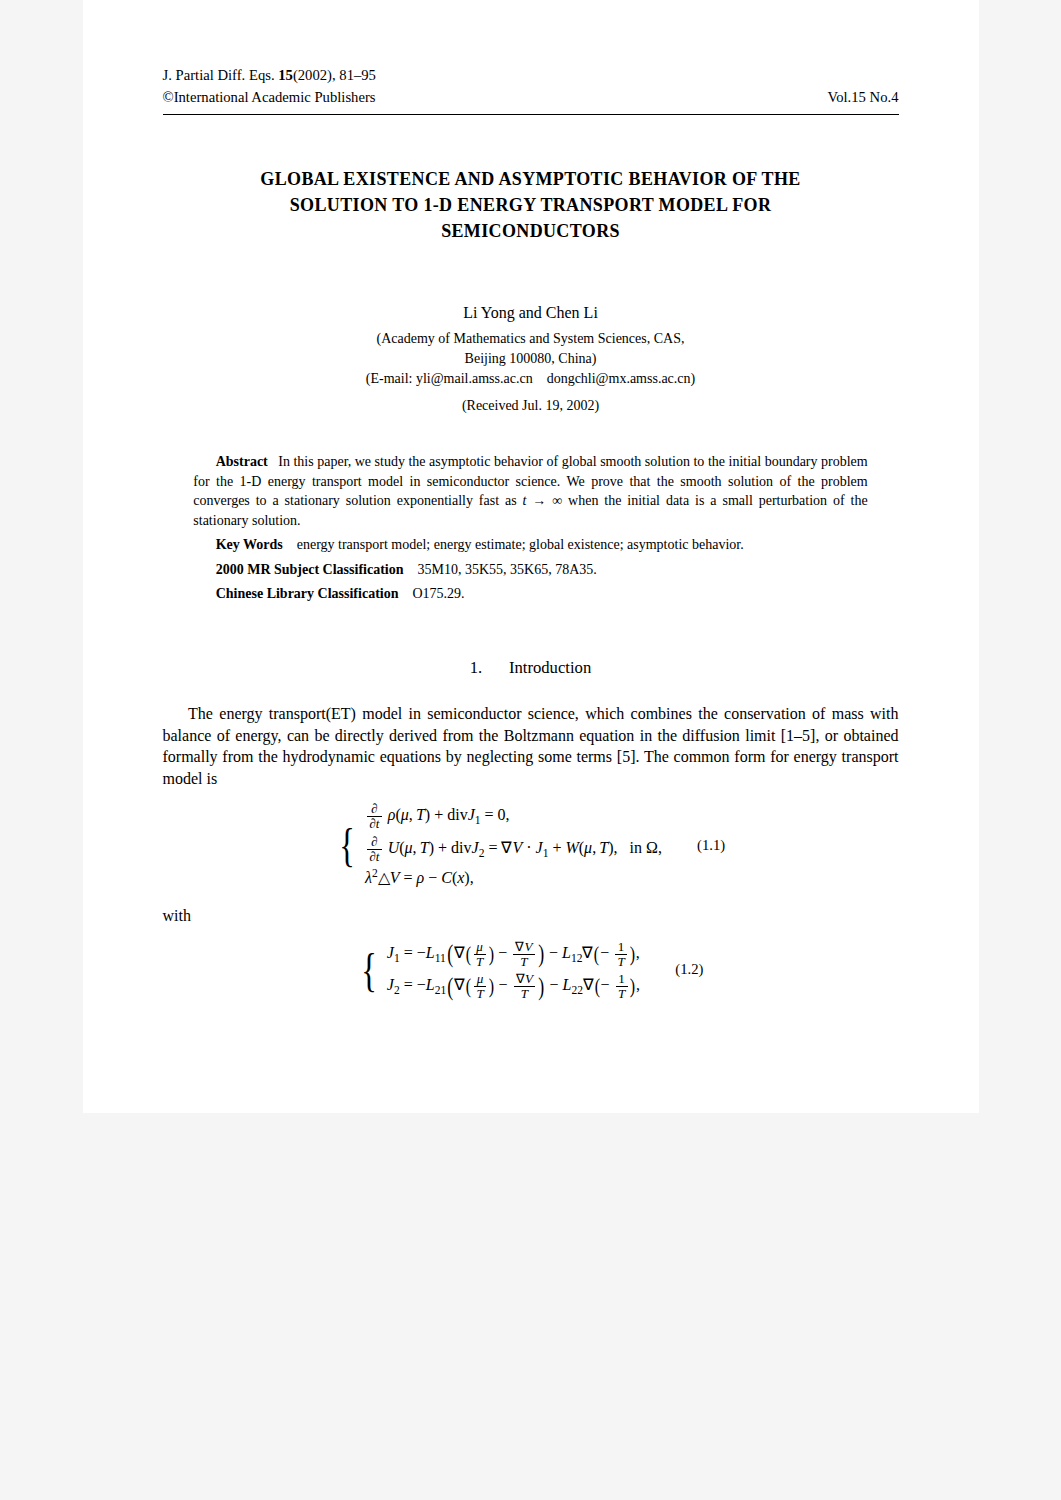J. Partial Diff. Eqs. 15(2002), 81–95
©International Academic Publishers
Vol.15 No.4
Global Existence and Asymptotic Behavior of the
Solution to 1-D Energy Transport Model for
Semiconductors
Li Yong and Chen Li
(Academy of Mathematics and System Sciences, CAS,
Beijing 100080, China)
(E-mail: yli@mail.amss.ac.cn dongchli@mx.amss.ac.cn)
(Received Jul. 19, 2002)
Abstract In this paper, we study the asymptotic behavior of global smooth solution to the initial boundary problem for the 1-D energy transport model in semiconductor science. We prove that the smooth solution of the problem converges to a stationary solution exponentially fast as t → ∞ when the initial data is a small perturbation of the stationary solution.
Key Words energy transport model; energy estimate; global existence; asymptotic behavior.
2000 MR Subject Classification 35M10, 35K55, 35K65, 78A35.
Chinese Library Classification O175.29.
1. Introduction
The energy transport(ET) model in semiconductor science, which combines the conservation of mass with balance of energy, can be directly derived from the Boltzmann equation in the diffusion limit [1–5], or obtained formally from the hydrodynamic equations by neglecting some terms [5]. The common form for energy transport model is
{
| ∂ ∂ t ρ ( μ , T ) + div J 1 = 0, |
| ∂ ∂ t U ( μ , T ) + div J 2 = ∇ V · J 1 + W ( μ , T ), in Ω, |
| λ 2 △ V = ρ − C ( x ), |
(1.1)
with
{
| J 1 = − L 11 ( ∇ ( μ T ) − ∇ V T ) − L 12 ∇ ( − 1 T ) , |
| J 2 = − L 21 ( ∇ ( μ T ) − ∇ V T ) − L 22 ∇ ( − 1 T ) , |
(1.2)